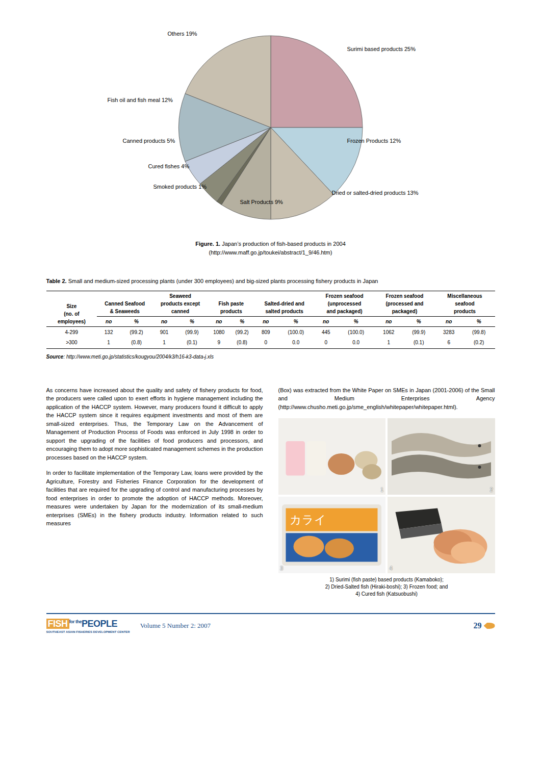Others 19%
Fish oil and fish meal 12%
Canned products 5%
Cured fishes 4%
Smoked products 1%
Salt Products 9%
Dried or salted-dried products 13%
Frozen Products 12%
Surimi based products 25%
Figure. 1. Japan’s production of fish-based products in 2004
(http://www.maff.go.jp/toukei/abstract/1_9/46.htm)
Table 2. Small and medium-sized processing plants (under 300 employees) and big-sized plants processing fishery products in Japan
| Size (no. of employees) | Canned Seafood & Seaweeds | Seaweed products except canned | Fish paste products | Salted-dried and salted products | Frozen seafood (unprocessed and packaged) | Frozen seafood (processed and packaged) | Miscellaneous seafood products |
| --- | --- | --- | --- | --- | --- | --- | --- |
| no | % | no | % | no | % | no | % | no | % | no | % | no | % |
| 4-299 | 132 | (99.2) | 901 | (99.9) | 1080 | (99.2) | 809 | (100.0) | 445 | (100.0) | 1062 | (99.9) | 3283 | (99.8) |
| >300 | 1 | (0.8) | 1 | (0.1) | 9 | (0.8) | 0 | 0.0 | 0 | 0.0 | 1 | (0.1) | 6 | (0.2) |
Source: http://www.meti.go.jp/statistics/kougyou/2004/k3/h16-k3-data-j.xls
As concerns have increased about the quality and safety of fishery products for food, the producers were called upon to exert efforts in hygiene management including the application of the HACCP system. However, many producers found it difficult to apply the HACCP system since it requires equipment investments and most of them are small-sized enterprises. Thus, the Temporary Law on the Advancement of Management of Production Process of Foods was enforced in July 1998 in order to support the upgrading of the facilities of food producers and processors, and encouraging them to adopt more sophisticated management schemes in the production processes based on the HACCP system.
In order to facilitate implementation of the Temporary Law, loans were provided by the Agriculture, Forestry and Fisheries Finance Corporation for the development of facilities that are required for the upgrading of control and manufacturing processes by food enterprises in order to promote the adoption of HACCP methods. Moreover, measures were undertaken by Japan for the modernization of its small-medium enterprises (SMEs) in the fishery products industry. Information related to such measures
(Box) was extracted from the White Paper on SMEs in Japan (2001-2006) of the Small and Medium Enterprises Agency (http://www.chusho.meti.go.jp/sme_english/whitepaper/whitepaper.html).
1
2
3
4
1) Surimi (fish paste) based products (Kamaboko);
2) Dried-Salted fish (Hiraki-boshi); 3) Frozen food; and
4) Cured fish (Katsuobushi)
FISH for the PEOPLE SOUTHEAST ASIAN FISHERIES DEVELOPMENT CENTER
Volume 5 Number 2: 2007
29